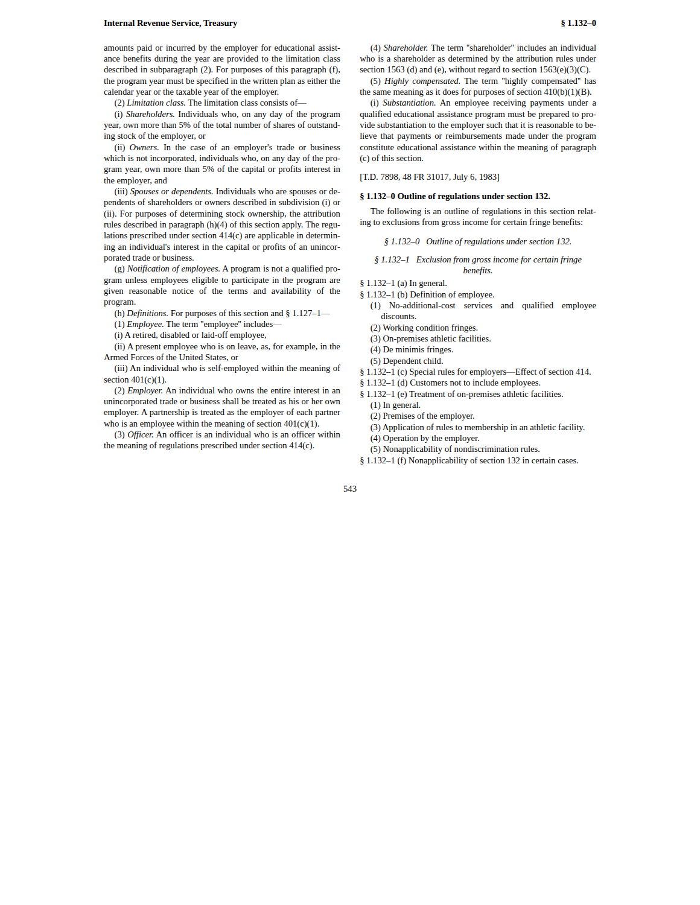Internal Revenue Service, Treasury § 1.132–0
amounts paid or incurred by the employer for educational assistance benefits during the year are provided to the limitation class described in subparagraph (2). For purposes of this paragraph (f), the program year must be specified in the written plan as either the calendar year or the taxable year of the employer.
(2) Limitation class. The limitation class consists of—
(i) Shareholders. Individuals who, on any day of the program year, own more than 5% of the total number of shares of outstanding stock of the employer, or
(ii) Owners. In the case of an employer's trade or business which is not incorporated, individuals who, on any day of the program year, own more than 5% of the capital or profits interest in the employer, and
(iii) Spouses or dependents. Individuals who are spouses or dependents of shareholders or owners described in subdivision (i) or (ii). For purposes of determining stock ownership, the attribution rules described in paragraph (h)(4) of this section apply. The regulations prescribed under section 414(c) are applicable in determining an individual's interest in the capital or profits of an unincorporated trade or business.
(g) Notification of employees. A program is not a qualified program unless employees eligible to participate in the program are given reasonable notice of the terms and availability of the program.
(h) Definitions. For purposes of this section and § 1.127–1—
(1) Employee. The term ''employee'' includes—
(i) A retired, disabled or laid-off employee,
(ii) A present employee who is on leave, as, for example, in the Armed Forces of the United States, or
(iii) An individual who is self-employed within the meaning of section 401(c)(1).
(2) Employer. An individual who owns the entire interest in an unincorporated trade or business shall be treated as his or her own employer. A partnership is treated as the employer of each partner who is an employee within the meaning of section 401(c)(1).
(3) Officer. An officer is an individual who is an officer within the meaning of regulations prescribed under section 414(c).
(4) Shareholder. The term ''shareholder'' includes an individual who is a shareholder as determined by the attribution rules under section 1563 (d) and (e), without regard to section 1563(e)(3)(C).
(5) Highly compensated. The term ''highly compensated'' has the same meaning as it does for purposes of section 410(b)(1)(B).
(i) Substantiation. An employee receiving payments under a qualified educational assistance program must be prepared to provide substantiation to the employer such that it is reasonable to believe that payments or reimbursements made under the program constitute educational assistance within the meaning of paragraph (c) of this section.
[T.D. 7898, 48 FR 31017, July 6, 1983]
§ 1.132–0 Outline of regulations under section 132.
The following is an outline of regulations in this section relating to exclusions from gross income for certain fringe benefits:
§ 1.132–0 Outline of regulations under section 132.
§ 1.132–1 Exclusion from gross income for certain fringe benefits.
§ 1.132–1 (a) In general.
§ 1.132–1 (b) Definition of employee.
(1) No-additional-cost services and qualified employee discounts.
(2) Working condition fringes.
(3) On-premises athletic facilities.
(4) De minimis fringes.
(5) Dependent child.
§ 1.132–1 (c) Special rules for employers—Effect of section 414.
§ 1.132–1 (d) Customers not to include employees.
§ 1.132–1 (e) Treatment of on-premises athletic facilities.
(1) In general.
(2) Premises of the employer.
(3) Application of rules to membership in an athletic facility.
(4) Operation by the employer.
(5) Nonapplicability of nondiscrimination rules.
§ 1.132–1 (f) Nonapplicability of section 132 in certain cases.
543